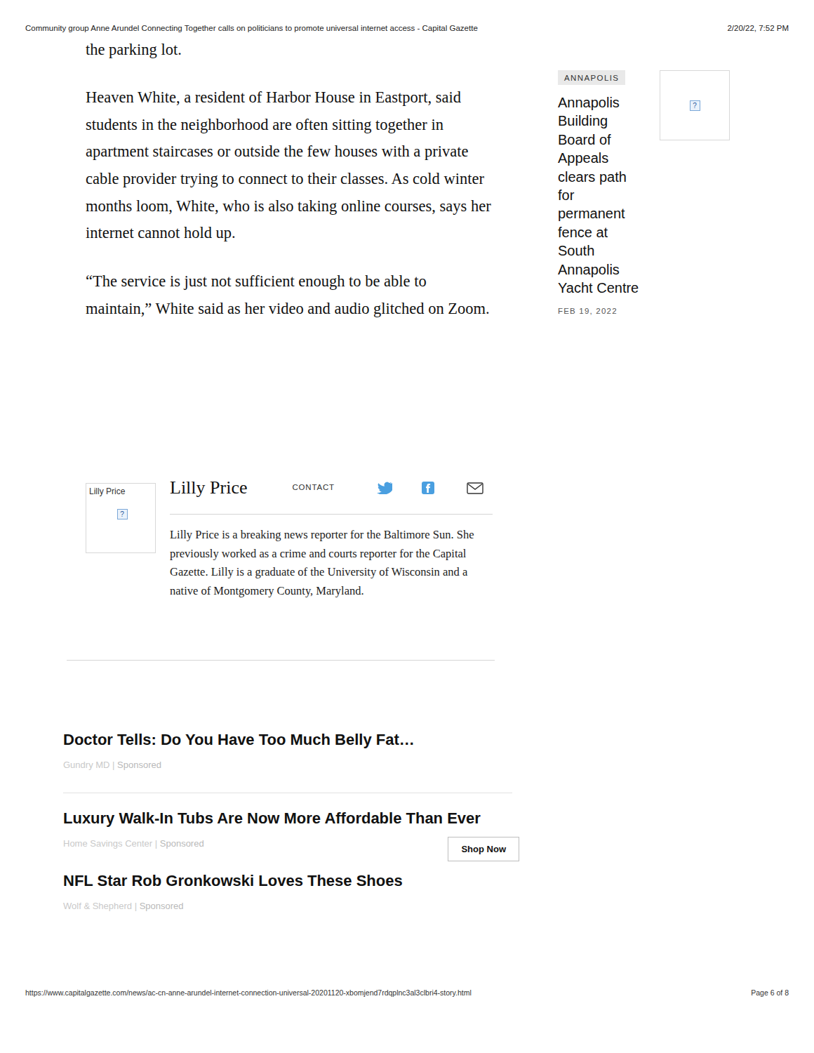Community group Anne Arundel Connecting Together calls on politicians to promote universal internet access - Capital Gazette
2/20/22, 7:52 PM
the parking lot.
Heaven White, a resident of Harbor House in Eastport, said students in the neighborhood are often sitting together in apartment staircases or outside the few houses with a private cable provider trying to connect to their classes. As cold winter months loom, White, who is also taking online courses, says her internet cannot hold up.
“The service is just not sufficient enough to be able to maintain,” White said as her video and audio glitched on Zoom.
ANNAPOLIS
Annapolis Building Board of Appeals clears path for permanent fence at South Annapolis Yacht Centre
FEB 19, 2022
?
Lilly Price
?
Lilly Price CONTACT
Lilly Price is a breaking news reporter for the Baltimore Sun. She previously worked as a crime and courts reporter for the Capital Gazette. Lilly is a graduate of the University of Wisconsin and a native of Montgomery County, Maryland.
Doctor Tells: Do You Have Too Much Belly Fat…
Gundry MD | Sponsored
Luxury Walk-In Tubs Are Now More Affordable Than Ever
Home Savings Center | Sponsored
Shop Now
NFL Star Rob Gronkowski Loves These Shoes
Wolf & Shepherd | Sponsored
https://www.capitalgazette.com/news/ac-cn-anne-arundel-internet-connection-universal-20201120-xbomjend7rdqplnc3al3clbri4-story.html
Page 6 of 8